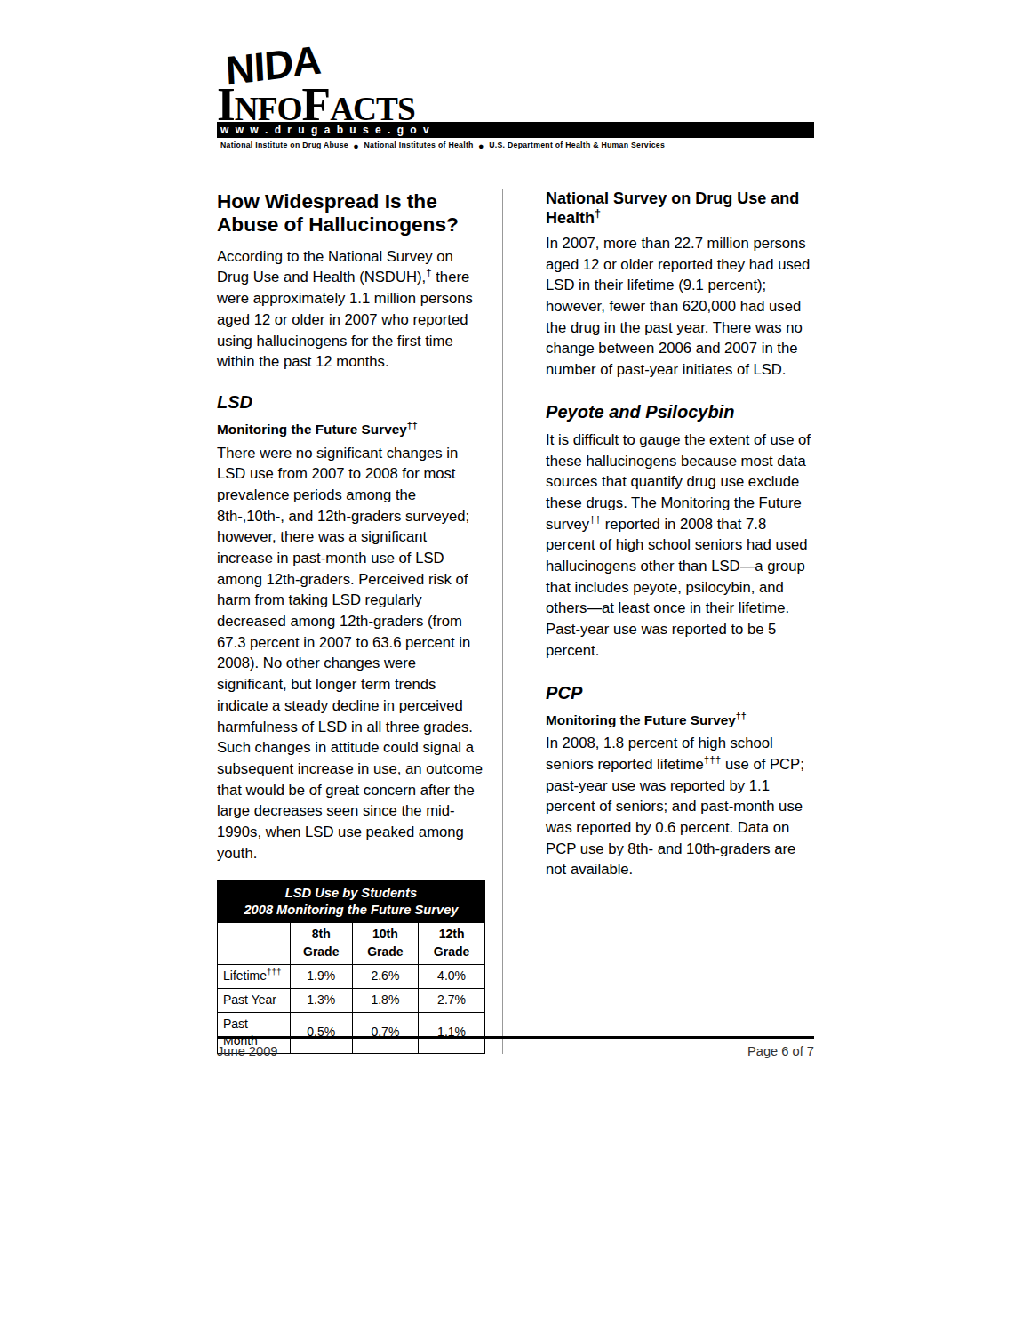NIDA
INFOFACTS
w w w . d r u g a b u s e . g o v
National Institute on Drug Abuse ● National Institutes of Health ● U.S. Department of Health & Human Services
How Widespread Is the Abuse of Hallucinogens?
According to the National Survey on Drug Use and Health (NSDUH),† there were approximately 1.1 million persons aged 12 or older in 2007 who reported using hallucinogens for the first time within the past 12 months.
LSD
Monitoring the Future Survey††
There were no significant changes in LSD use from 2007 to 2008 for most prevalence periods among the 8th-,10th-, and 12th-graders surveyed; however, there was a significant increase in past-month use of LSD among 12th-graders. Perceived risk of harm from taking LSD regularly decreased among 12th-graders (from 67.3 percent in 2007 to 63.6 percent in 2008). No other changes were significant, but longer term trends indicate a steady decline in perceived harmfulness of LSD in all three grades. Such changes in attitude could signal a subsequent increase in use, an outcome that would be of great concern after the large decreases seen since the mid-1990s, when LSD use peaked among youth.
LSD Use by Students 2008 Monitoring the Future Survey
| | 8th Grade | 10th Grade | 12th Grade |
| --- | --- | --- | --- |
| Lifetime ††† | 1.9% | 2.6% | 4.0% |
| Past Year | 1.3% | 1.8% | 2.7% |
| Past Month | 0.5% | 0.7% | 1.1% |
National Survey on Drug Use and Health†
In 2007, more than 22.7 million persons aged 12 or older reported they had used LSD in their lifetime (9.1 percent); however, fewer than 620,000 had used the drug in the past year. There was no change between 2006 and 2007 in the number of past-year initiates of LSD.
Peyote and Psilocybin
It is difficult to gauge the extent of use of these hallucinogens because most data sources that quantify drug use exclude these drugs. The Monitoring the Future survey†† reported in 2008 that 7.8 percent of high school seniors had used hallucinogens other than LSD—a group that includes peyote, psilocybin, and others—at least once in their lifetime. Past-year use was reported to be 5 percent.
PCP
Monitoring the Future Survey††
In 2008, 1.8 percent of high school seniors reported lifetime††† use of PCP; past-year use was reported by 1.1 percent of seniors; and past-month use was reported by 0.6 percent. Data on PCP use by 8th- and 10th-graders are not available.
June 2009
Page 6 of 7